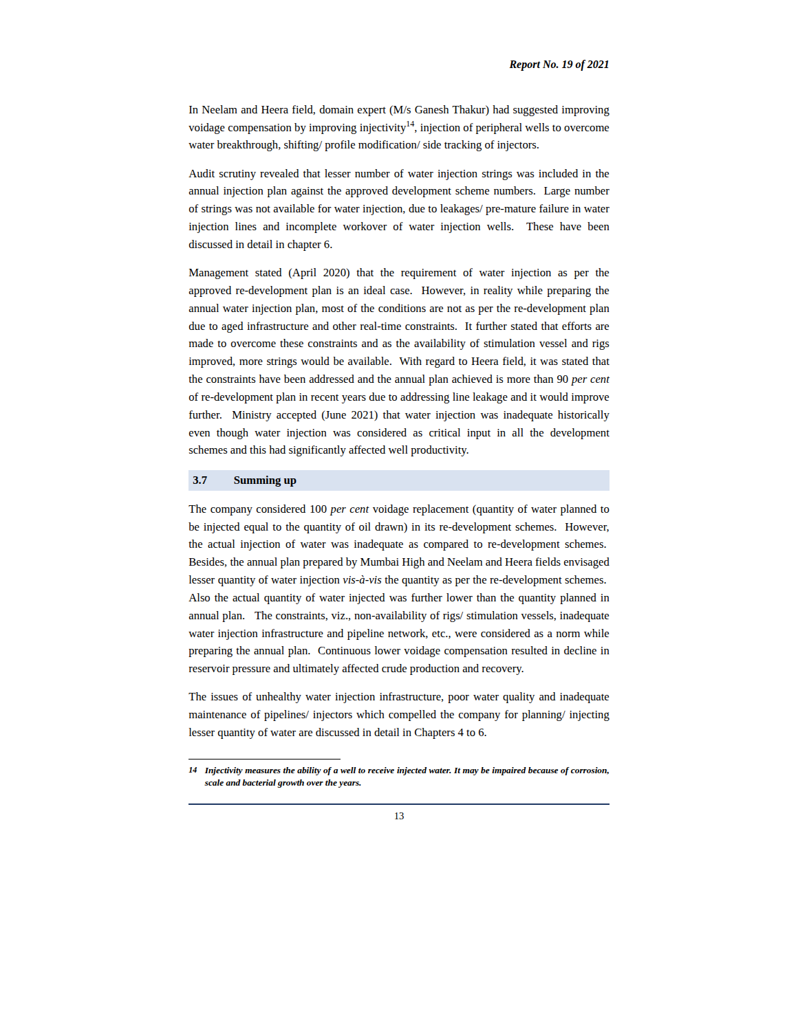Report No. 19 of 2021
In Neelam and Heera field, domain expert (M/s Ganesh Thakur) had suggested improving voidage compensation by improving injectivity14, injection of peripheral wells to overcome water breakthrough, shifting/ profile modification/ side tracking of injectors.
Audit scrutiny revealed that lesser number of water injection strings was included in the annual injection plan against the approved development scheme numbers. Large number of strings was not available for water injection, due to leakages/ pre-mature failure in water injection lines and incomplete workover of water injection wells. These have been discussed in detail in chapter 6.
Management stated (April 2020) that the requirement of water injection as per the approved re-development plan is an ideal case. However, in reality while preparing the annual water injection plan, most of the conditions are not as per the re-development plan due to aged infrastructure and other real-time constraints. It further stated that efforts are made to overcome these constraints and as the availability of stimulation vessel and rigs improved, more strings would be available. With regard to Heera field, it was stated that the constraints have been addressed and the annual plan achieved is more than 90 per cent of re-development plan in recent years due to addressing line leakage and it would improve further. Ministry accepted (June 2021) that water injection was inadequate historically even though water injection was considered as critical input in all the development schemes and this had significantly affected well productivity.
3.7 Summing up
The company considered 100 per cent voidage replacement (quantity of water planned to be injected equal to the quantity of oil drawn) in its re-development schemes. However, the actual injection of water was inadequate as compared to re-development schemes. Besides, the annual plan prepared by Mumbai High and Neelam and Heera fields envisaged lesser quantity of water injection vis-à-vis the quantity as per the re-development schemes. Also the actual quantity of water injected was further lower than the quantity planned in annual plan. The constraints, viz., non-availability of rigs/ stimulation vessels, inadequate water injection infrastructure and pipeline network, etc., were considered as a norm while preparing the annual plan. Continuous lower voidage compensation resulted in decline in reservoir pressure and ultimately affected crude production and recovery.
The issues of unhealthy water injection infrastructure, poor water quality and inadequate maintenance of pipelines/ injectors which compelled the company for planning/ injecting lesser quantity of water are discussed in detail in Chapters 4 to 6.
14 Injectivity measures the ability of a well to receive injected water. It may be impaired because of corrosion, scale and bacterial growth over the years.
13